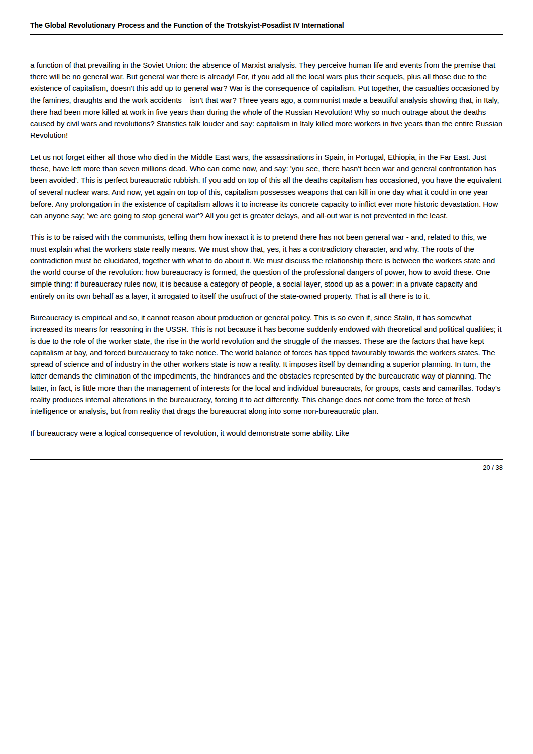The Global Revolutionary Process and the Function of the Trotskyist-Posadist IV International
a function of that prevailing in the Soviet Union: the absence of Marxist analysis. They perceive human life and events from the premise that there will be no general war. But general war there is already! For, if you add all the local wars plus their sequels, plus all those due to the existence of capitalism, doesn't this add up to general war? War is the consequence of capitalism. Put together, the casualties occasioned by the famines, draughts and the work accidents – isn't that war? Three years ago, a communist made a beautiful analysis showing that, in Italy, there had been more killed at work in five years than during the whole of the Russian Revolution! Why so much outrage about the deaths caused by civil wars and revolutions? Statistics talk louder and say: capitalism in Italy killed more workers in five years than the entire Russian Revolution!
Let us not forget either all those who died in the Middle East wars, the assassinations in Spain, in Portugal, Ethiopia, in the Far East. Just these, have left more than seven millions dead. Who can come now, and say: 'you see, there hasn't been war and general confrontation has been avoided'. This is perfect bureaucratic rubbish. If you add on top of this all the deaths capitalism has occasioned, you have the equivalent of several nuclear wars. And now, yet again on top of this, capitalism possesses weapons that can kill in one day what it could in one year before. Any prolongation in the existence of capitalism allows it to increase its concrete capacity to inflict ever more historic devastation. How can anyone say; 'we are going to stop general war'? All you get is greater delays, and all-out war is not prevented in the least.
This is to be raised with the communists, telling them how inexact it is to pretend there has not been general war - and, related to this, we must explain what the workers state really means. We must show that, yes, it has a contradictory character, and why. The roots of the contradiction must be elucidated, together with what to do about it. We must discuss the relationship there is between the workers state and the world course of the revolution: how bureaucracy is formed, the question of the professional dangers of power, how to avoid these. One simple thing: if bureaucracy rules now, it is because a category of people, a social layer, stood up as a power: in a private capacity and entirely on its own behalf as a layer, it arrogated to itself the usufruct of the state-owned property. That is all there is to it.
Bureaucracy is empirical and so, it cannot reason about production or general policy. This is so even if, since Stalin, it has somewhat increased its means for reasoning in the USSR. This is not because it has become suddenly endowed with theoretical and political qualities; it is due to the role of the worker state, the rise in the world revolution and the struggle of the masses. These are the factors that have kept capitalism at bay, and forced bureaucracy to take notice. The world balance of forces has tipped favourably towards the workers states. The spread of science and of industry in the other workers state is now a reality. It imposes itself by demanding a superior planning. In turn, the latter demands the elimination of the impediments, the hindrances and the obstacles represented by the bureaucratic way of planning. The latter, in fact, is little more than the management of interests for the local and individual bureaucrats, for groups, casts and camarillas. Today's reality produces internal alterations in the bureaucracy, forcing it to act differently. This change does not come from the force of fresh intelligence or analysis, but from reality that drags the bureaucrat along into some non-bureaucratic plan.
If bureaucracy were a logical consequence of revolution, it would demonstrate some ability. Like
20 / 38